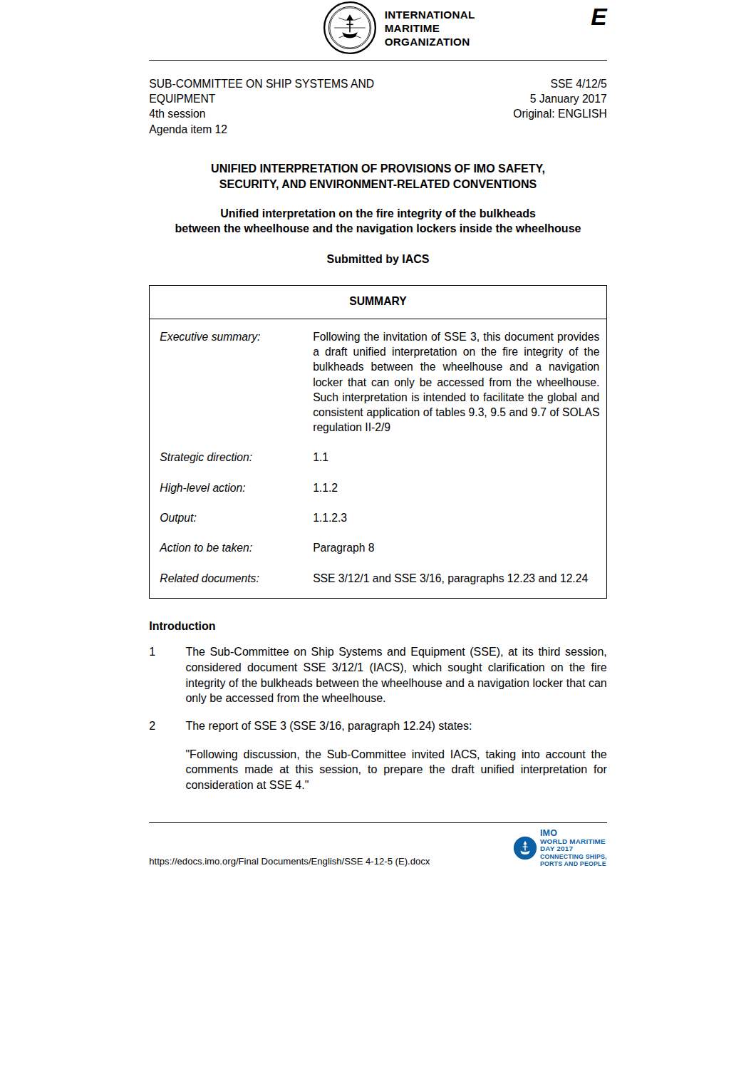International
Maritime
Organization
E
SUB-COMMITTEE ON SHIP SYSTEMS AND
EQUIPMENT
4th session
Agenda item 12
SSE 4/12/5
5 January 2017
Original: ENGLISH
Unified interpretation of provisions of IMO safety,
security, and environment-related conventions
Unified interpretation on the fire integrity of the bulkheads
between the wheelhouse and the navigation lockers inside the wheelhouse
Submitted by IACS
SUMMARY
| Executive summary: | Following the invitation of SSE 3, this document provides a draft unified interpretation on the fire integrity of the bulkheads between the wheelhouse and a navigation locker that can only be accessed from the wheelhouse. Such interpretation is intended to facilitate the global and consistent application of tables 9.3, 9.5 and 9.7 of SOLAS regulation II-2/9 |
| Strategic direction: | 1.1 |
| High-level action: | 1.1.2 |
| Output: | 1.1.2.3 |
| Action to be taken: | Paragraph 8 |
| Related documents: | SSE 3/12/1 and SSE 3/16, paragraphs 12.23 and 12.24 |
Introduction
1
The Sub-Committee on Ship Systems and Equipment (SSE), at its third session, considered document SSE 3/12/1 (IACS), which sought clarification on the fire integrity of the bulkheads between the wheelhouse and a navigation locker that can only be accessed from the wheelhouse.
2
The report of SSE 3 (SSE 3/16, paragraph 12.24) states:
"Following discussion, the Sub-Committee invited IACS, taking into account the comments made at this session, to prepare the draft unified interpretation for consideration at SSE 4."
https://edocs.imo.org/Final Documents/English/SSE 4-12-5 (E).docx
IMO
WORLD MARITIME
DAY 2017
CONNECTING SHIPS,
PORTS AND PEOPLE